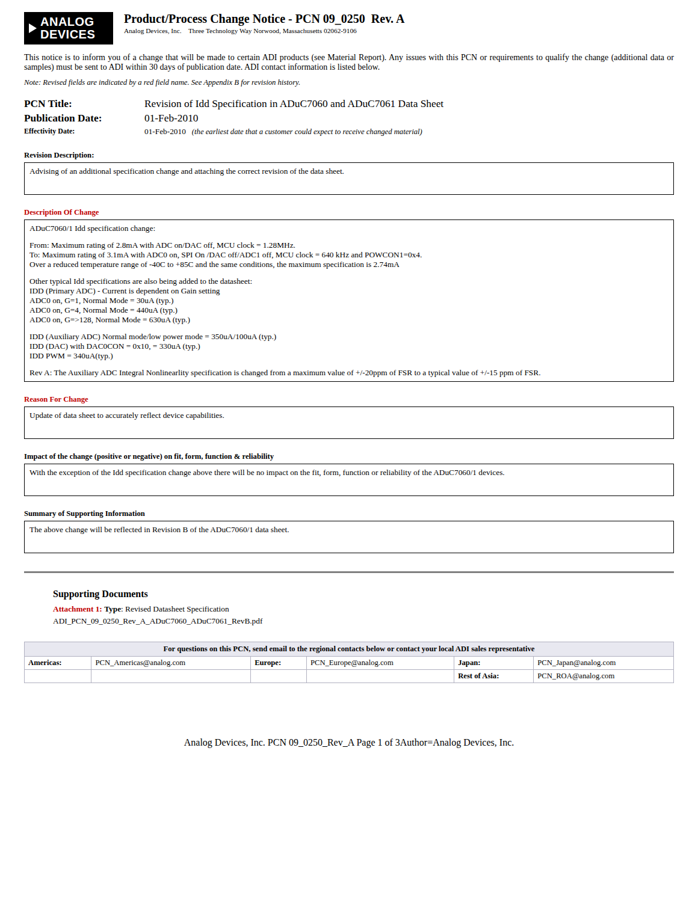ANALOG
DEVICES
Product/Process Change Notice - PCN 09_0250 Rev. A
Analog Devices, Inc. Three Technology Way Norwood, Massachusetts 02062-9106
This notice is to inform you of a change that will be made to certain ADI products (see Material Report). Any issues with this PCN or requirements to qualify the change (additional data or samples) must be sent to ADI within 30 days of publication date. ADI contact information is listed below.
Note: Revised fields are indicated by a red field name. See Appendix B for revision history.
| PCN Title: | Revision of Idd Specification in ADuC7060 and ADuC7061 Data Sheet |
| Publication Date: | 01-Feb-2010 |
| Effectivity Date: | 01-Feb-2010 (the earliest date that a customer could expect to receive changed material) |
Revision Description:
Advising of an additional specification change and attaching the correct revision of the data sheet.
Description Of Change
ADuC7060/1 Idd specification change:
From: Maximum rating of 2.8mA with ADC on/DAC off, MCU clock = 1.28MHz.
To: Maximum rating of 3.1mA with ADC0 on, SPI On /DAC off/ADC1 off, MCU clock = 640 kHz and POWCON1=0x4.
Over a reduced temperature range of -40C to +85C and the same conditions, the maximum specification is 2.74mA
Other typical Idd specifications are also being added to the datasheet:
IDD (Primary ADC) - Current is dependent on Gain setting
ADC0 on, G=1, Normal Mode = 30uA (typ.)
ADC0 on, G=4, Normal Mode = 440uA (typ.)
ADC0 on, G=>128, Normal Mode = 630uA (typ.)
IDD (Auxiliary ADC) Normal mode/low power mode = 350uA/100uA (typ.)
IDD (DAC) with DAC0CON = 0x10, = 330uA (typ.)
IDD PWM = 340uA(typ.)
Rev A: The Auxiliary ADC Integral Nonlinearlity specification is changed from a maximum value of +/-20ppm of FSR to a typical value of +/-15 ppm of FSR.
Reason For Change
Update of data sheet to accurately reflect device capabilities.
Impact of the change (positive or negative) on fit, form, function & reliability
With the exception of the Idd specification change above there will be no impact on the fit, form, function or reliability of the ADuC7060/1 devices.
Summary of Supporting Information
The above change will be reflected in Revision B of the ADuC7060/1 data sheet.
Supporting Documents
Attachment 1: Type: Revised Datasheet Specification
ADI_PCN_09_0250_Rev_A_ADuC7060_ADuC7061_RevB.pdf
| For questions on this PCN, send email to the regional contacts below or contact your local ADI sales representative |
| --- |
| Americas: | PCN_Americas@analog.com | Europe: | PCN_Europe@analog.com | Japan: | PCN_Japan@analog.com |
| | | | | Rest of Asia: | PCN_ROA@analog.com |
Analog Devices, Inc. PCN 09_0250_Rev_A Page 1 of 3Author=Analog Devices, Inc.